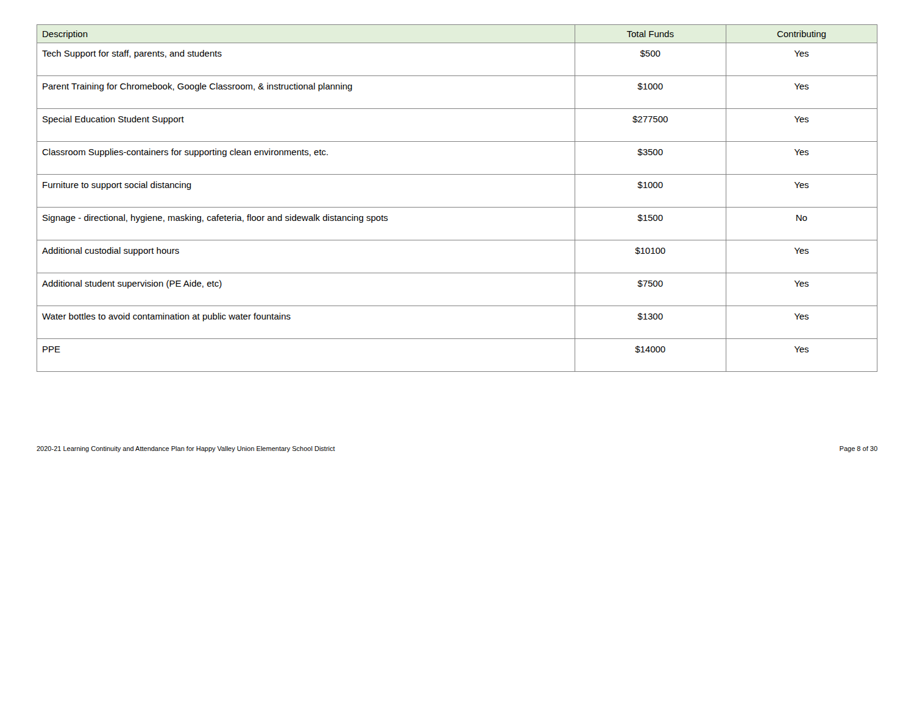| Description | Total Funds | Contributing |
| --- | --- | --- |
| Tech Support for staff, parents, and students | $500 | Yes |
| Parent Training for Chromebook, Google Classroom, & instructional planning | $1000 | Yes |
| Special Education Student Support | $277500 | Yes |
| Classroom Supplies-containers for supporting clean environments, etc. | $3500 | Yes |
| Furniture to support social distancing | $1000 | Yes |
| Signage - directional, hygiene, masking, cafeteria, floor and sidewalk distancing spots | $1500 | No |
| Additional custodial support hours | $10100 | Yes |
| Additional student supervision (PE Aide, etc) | $7500 | Yes |
| Water bottles to avoid contamination at public water fountains | $1300 | Yes |
| PPE | $14000 | Yes |
2020-21 Learning Continuity and Attendance Plan for Happy Valley Union Elementary School District Page 8 of 30